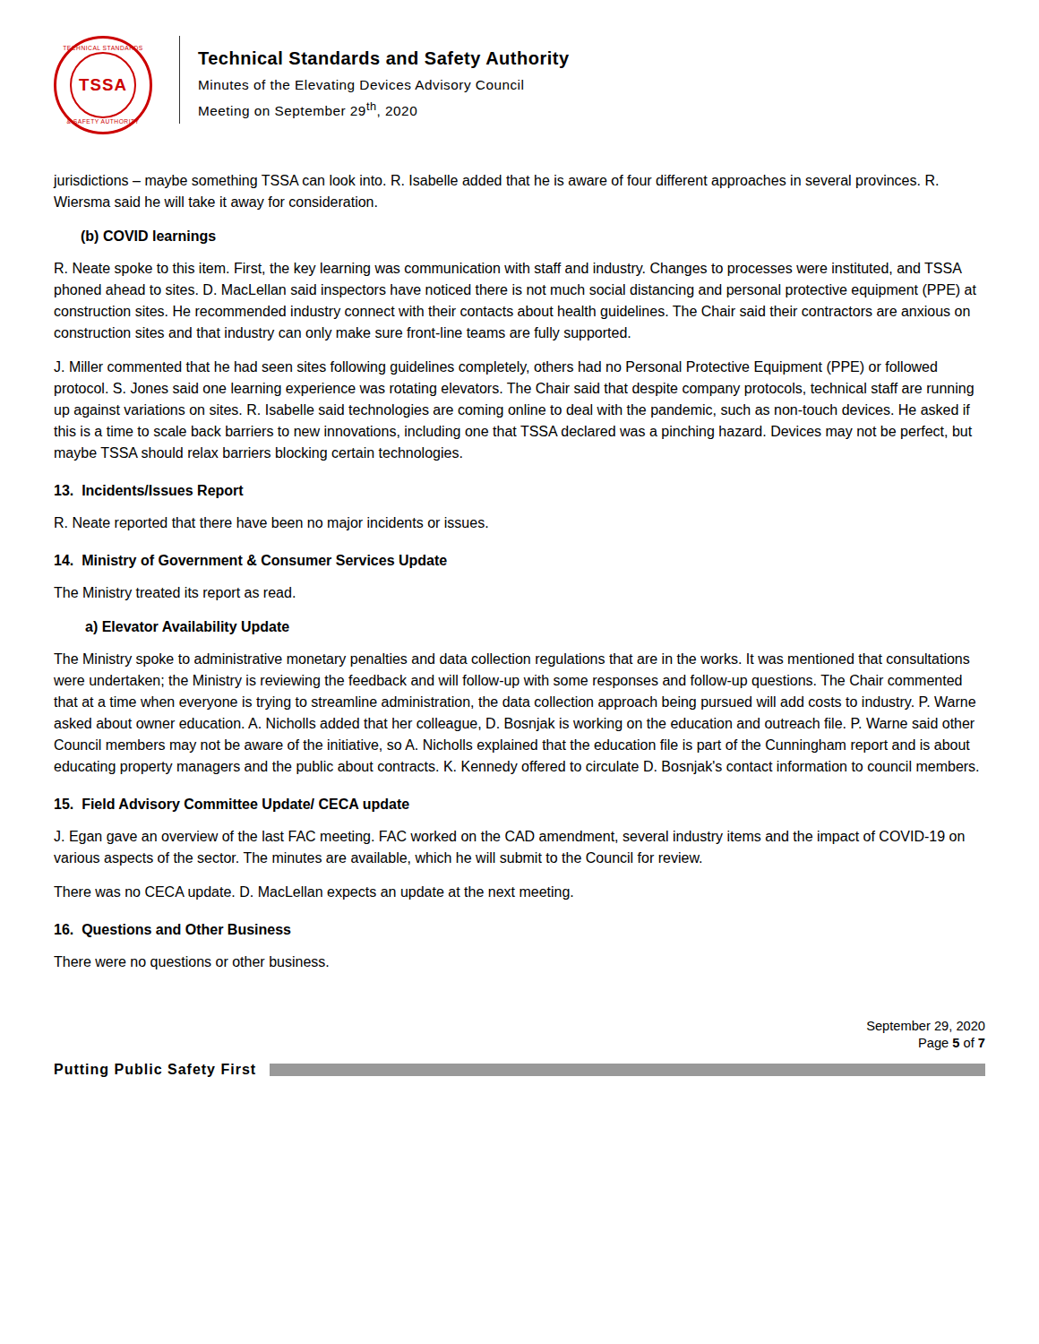TECHNICAL STANDARDS
TSSA
& SAFETY AUTHORITY
Technical Standards and Safety Authority
Minutes of the Elevating Devices Advisory Council
Meeting on September 29th, 2020
jurisdictions – maybe something TSSA can look into. R. Isabelle added that he is aware of four different approaches in several provinces. R. Wiersma said he will take it away for consideration.
(b) COVID learnings
R. Neate spoke to this item. First, the key learning was communication with staff and industry. Changes to processes were instituted, and TSSA phoned ahead to sites. D. MacLellan said inspectors have noticed there is not much social distancing and personal protective equipment (PPE) at construction sites. He recommended industry connect with their contacts about health guidelines. The Chair said their contractors are anxious on construction sites and that industry can only make sure front-line teams are fully supported.
J. Miller commented that he had seen sites following guidelines completely, others had no Personal Protective Equipment (PPE) or followed protocol. S. Jones said one learning experience was rotating elevators. The Chair said that despite company protocols, technical staff are running up against variations on sites. R. Isabelle said technologies are coming online to deal with the pandemic, such as non-touch devices. He asked if this is a time to scale back barriers to new innovations, including one that TSSA declared was a pinching hazard. Devices may not be perfect, but maybe TSSA should relax barriers blocking certain technologies.
13. Incidents/Issues Report
R. Neate reported that there have been no major incidents or issues.
14. Ministry of Government & Consumer Services Update
The Ministry treated its report as read.
a) Elevator Availability Update
The Ministry spoke to administrative monetary penalties and data collection regulations that are in the works. It was mentioned that consultations were undertaken; the Ministry is reviewing the feedback and will follow-up with some responses and follow-up questions. The Chair commented that at a time when everyone is trying to streamline administration, the data collection approach being pursued will add costs to industry. P. Warne asked about owner education. A. Nicholls added that her colleague, D. Bosnjak is working on the education and outreach file. P. Warne said other Council members may not be aware of the initiative, so A. Nicholls explained that the education file is part of the Cunningham report and is about educating property managers and the public about contracts. K. Kennedy offered to circulate D. Bosnjak's contact information to council members.
15. Field Advisory Committee Update/ CECA update
J. Egan gave an overview of the last FAC meeting. FAC worked on the CAD amendment, several industry items and the impact of COVID-19 on various aspects of the sector. The minutes are available, which he will submit to the Council for review.
There was no CECA update. D. MacLellan expects an update at the next meeting.
16. Questions and Other Business
There were no questions or other business.
September 29, 2020
Page 5 of 7
Putting Public Safety First